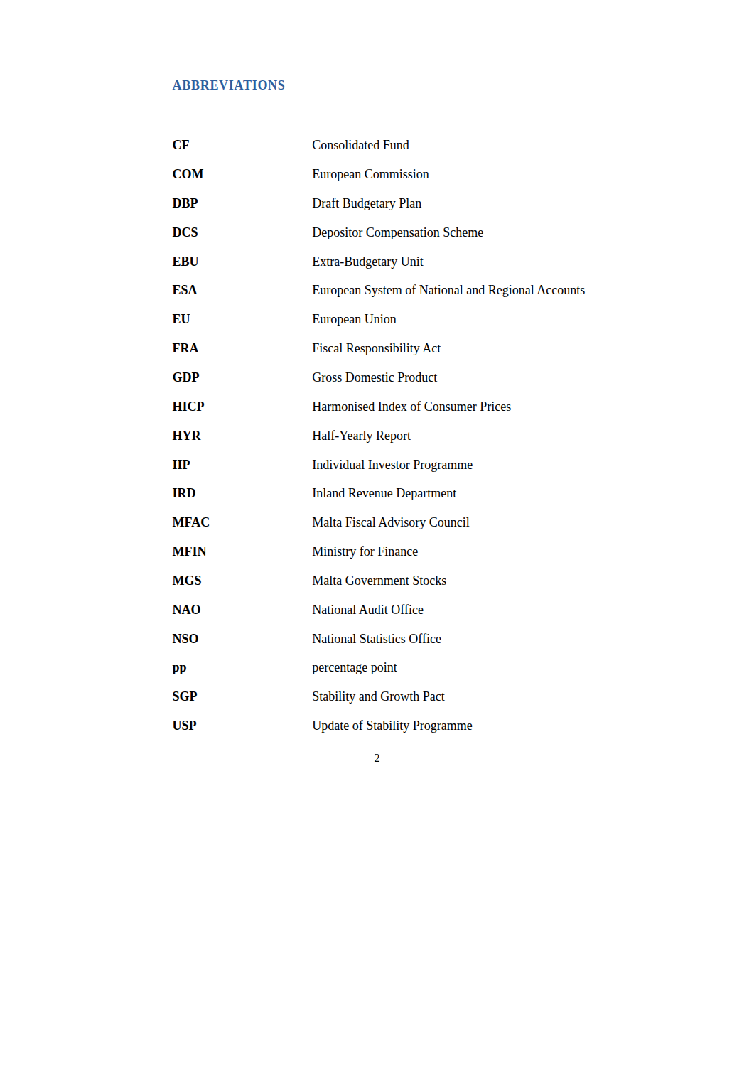ABBREVIATIONS
| CF | Consolidated Fund |
| COM | European Commission |
| DBP | Draft Budgetary Plan |
| DCS | Depositor Compensation Scheme |
| EBU | Extra-Budgetary Unit |
| ESA | European System of National and Regional Accounts |
| EU | European Union |
| FRA | Fiscal Responsibility Act |
| GDP | Gross Domestic Product |
| HICP | Harmonised Index of Consumer Prices |
| HYR | Half-Yearly Report |
| IIP | Individual Investor Programme |
| IRD | Inland Revenue Department |
| MFAC | Malta Fiscal Advisory Council |
| MFIN | Ministry for Finance |
| MGS | Malta Government Stocks |
| NAO | National Audit Office |
| NSO | National Statistics Office |
| pp | percentage point |
| SGP | Stability and Growth Pact |
| USP | Update of Stability Programme |
2